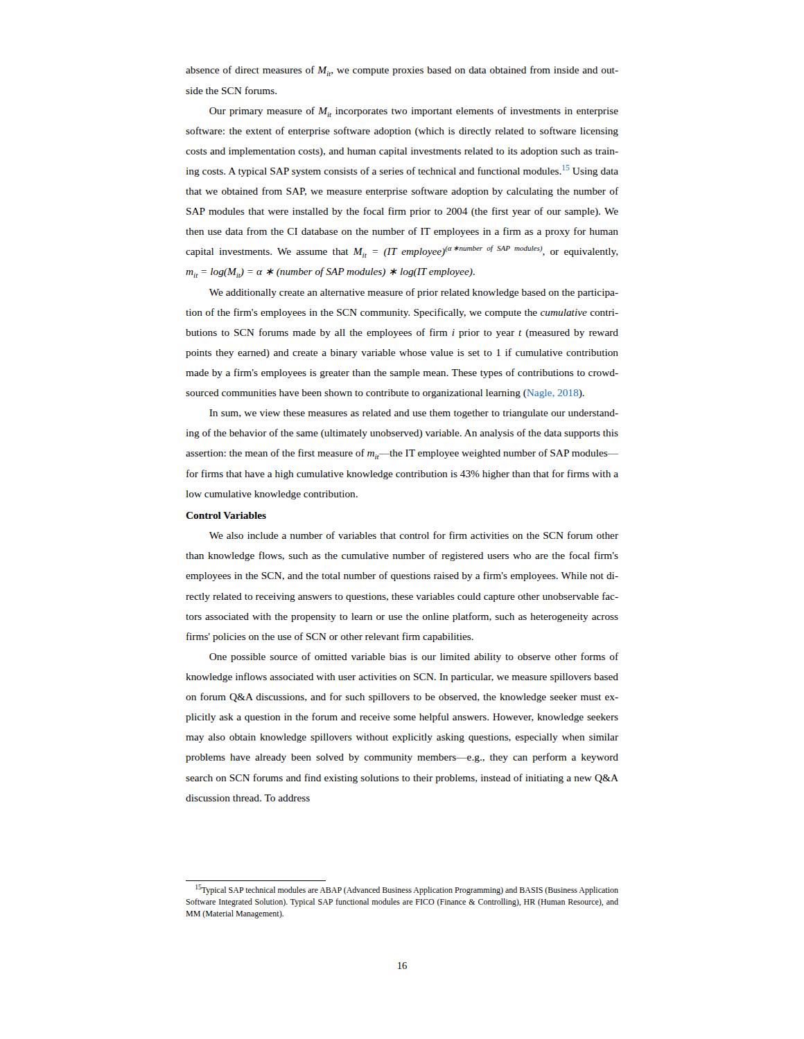absence of direct measures of Mit, we compute proxies based on data obtained from inside and outside the SCN forums.
Our primary measure of Mit incorporates two important elements of investments in enterprise software: the extent of enterprise software adoption (which is directly related to software licensing costs and implementation costs), and human capital investments related to its adoption such as training costs. A typical SAP system consists of a series of technical and functional modules.15 Using data that we obtained from SAP, we measure enterprise software adoption by calculating the number of SAP modules that were installed by the focal firm prior to 2004 (the first year of our sample). We then use data from the CI database on the number of IT employees in a firm as a proxy for human capital investments. We assume that Mit = (IT employee)(α ∗ number of SAP modules), or equivalently, mit = log(Mit) = α ∗ (number of SAP modules) ∗ log(IT employee).
We additionally create an alternative measure of prior related knowledge based on the participation of the firm's employees in the SCN community. Specifically, we compute the cumulative contributions to SCN forums made by all the employees of firm i prior to year t (measured by reward points they earned) and create a binary variable whose value is set to 1 if cumulative contribution made by a firm's employees is greater than the sample mean. These types of contributions to crowdsourced communities have been shown to contribute to organizational learning (Nagle, 2018).
In sum, we view these measures as related and use them together to triangulate our understanding of the behavior of the same (ultimately unobserved) variable. An analysis of the data supports this assertion: the mean of the first measure of mit—the IT employee weighted number of SAP modules—for firms that have a high cumulative knowledge contribution is 43% higher than that for firms with a low cumulative knowledge contribution.
Control Variables
We also include a number of variables that control for firm activities on the SCN forum other than knowledge flows, such as the cumulative number of registered users who are the focal firm's employees in the SCN, and the total number of questions raised by a firm's employees. While not directly related to receiving answers to questions, these variables could capture other unobservable factors associated with the propensity to learn or use the online platform, such as heterogeneity across firms' policies on the use of SCN or other relevant firm capabilities.
One possible source of omitted variable bias is our limited ability to observe other forms of knowledge inflows associated with user activities on SCN. In particular, we measure spillovers based on forum Q&A discussions, and for such spillovers to be observed, the knowledge seeker must explicitly ask a question in the forum and receive some helpful answers. However, knowledge seekers may also obtain knowledge spillovers without explicitly asking questions, especially when similar problems have already been solved by community members—e.g., they can perform a keyword search on SCN forums and find existing solutions to their problems, instead of initiating a new Q&A discussion thread. To address
15Typical SAP technical modules are ABAP (Advanced Business Application Programming) and BASIS (Business Application Software Integrated Solution). Typical SAP functional modules are FICO (Finance & Controlling), HR (Human Resource), and MM (Material Management).
16